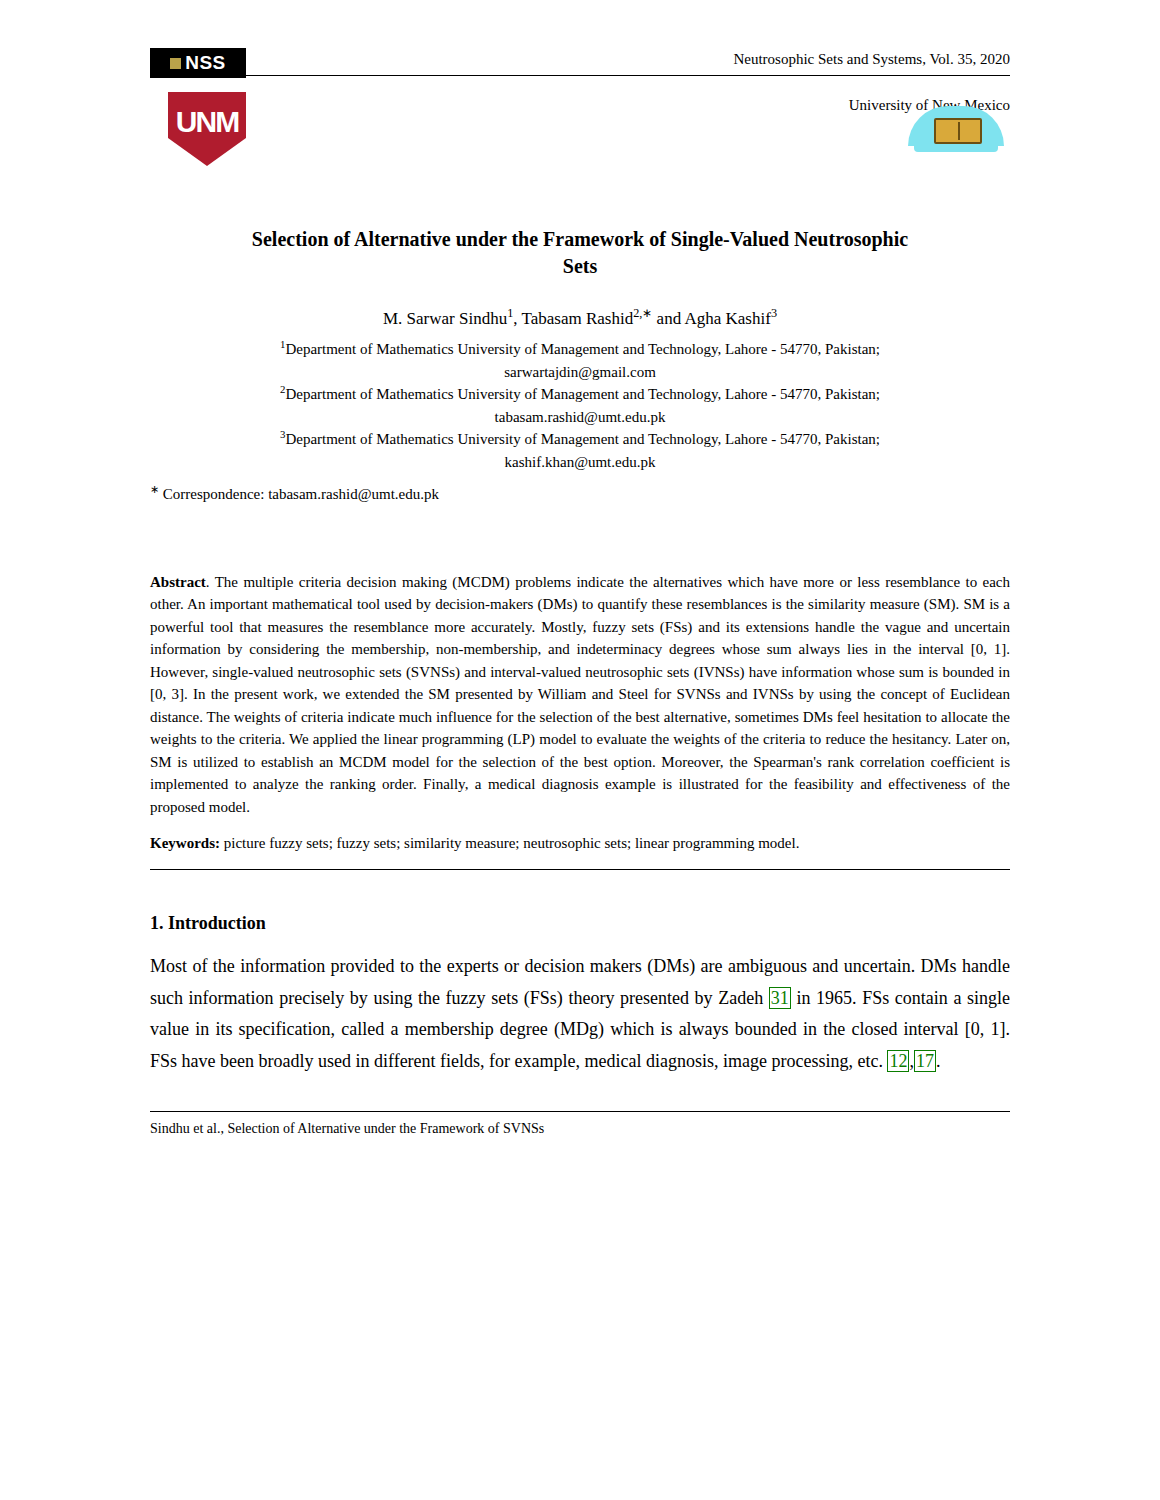NSS
Neutrosophic Sets and Systems, Vol. 35, 2020
UNM
University of New Mexico
Selection of Alternative under the Framework of Single-Valued Neutrosophic
Sets
M. Sarwar Sindhu1, Tabasam Rashid2,∗ and Agha Kashif3
1Department of Mathematics University of Management and Technology, Lahore - 54770, Pakistan; sarwartajdin@gmail.com 2Department of Mathematics University of Management and Technology, Lahore - 54770, Pakistan; tabasam.rashid@umt.edu.pk 3Department of Mathematics University of Management and Technology, Lahore - 54770, Pakistan; kashif.khan@umt.edu.pk
∗ Correspondence: tabasam.rashid@umt.edu.pk
Abstract. The multiple criteria decision making (MCDM) problems indicate the alternatives which have more or less resemblance to each other. An important mathematical tool used by decision-makers (DMs) to quantify these resemblances is the similarity measure (SM). SM is a powerful tool that measures the resemblance more accurately. Mostly, fuzzy sets (FSs) and its extensions handle the vague and uncertain information by considering the membership, non-membership, and indeterminacy degrees whose sum always lies in the interval [0, 1]. However, single-valued neutrosophic sets (SVNSs) and interval-valued neutrosophic sets (IVNSs) have information whose sum is bounded in [0, 3]. In the present work, we extended the SM presented by William and Steel for SVNSs and IVNSs by using the concept of Euclidean distance. The weights of criteria indicate much influence for the selection of the best alternative, sometimes DMs feel hesitation to allocate the weights to the criteria. We applied the linear programming (LP) model to evaluate the weights of the criteria to reduce the hesitancy. Later on, SM is utilized to establish an MCDM model for the selection of the best option. Moreover, the Spearman's rank correlation coefficient is implemented to analyze the ranking order. Finally, a medical diagnosis example is illustrated for the feasibility and effectiveness of the proposed model.
Keywords: picture fuzzy sets; fuzzy sets; similarity measure; neutrosophic sets; linear programming model.
1. Introduction
Most of the information provided to the experts or decision makers (DMs) are ambiguous and uncertain. DMs handle such information precisely by using the fuzzy sets (FSs) theory presented by Zadeh 31 in 1965. FSs contain a single value in its specification, called a membership degree (MDg) which is always bounded in the closed interval [0, 1]. FSs have been broadly used in different fields, for example, medical diagnosis, image processing, etc. 12,17.
Sindhu et al., Selection of Alternative under the Framework of SVNSs